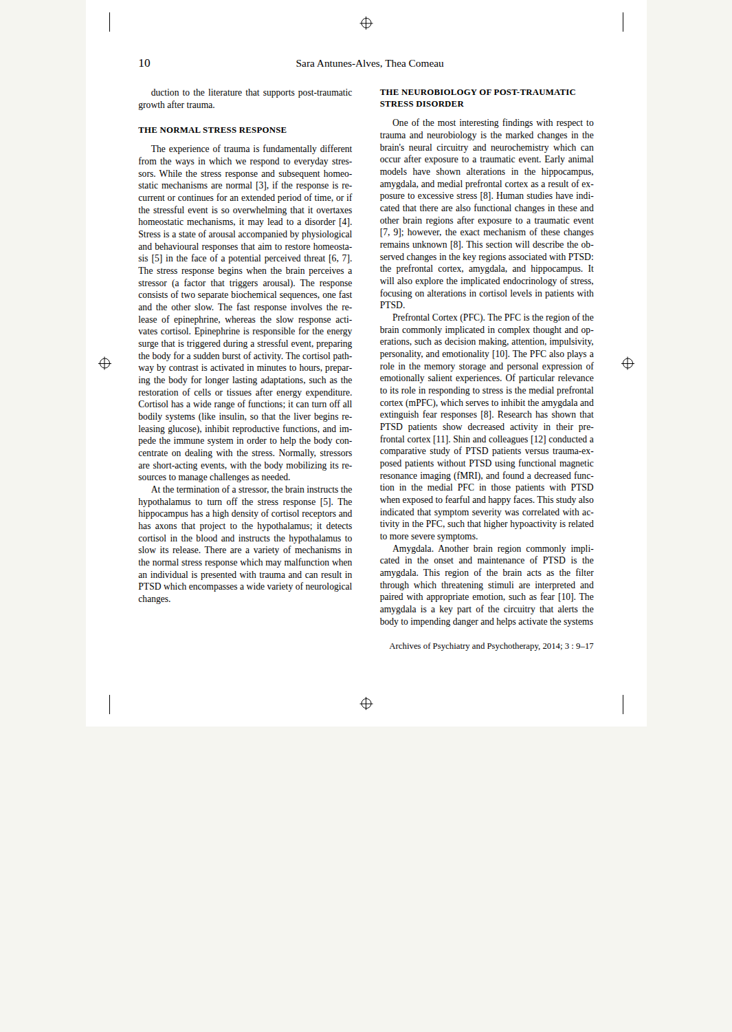10 Sara Antunes-Alves, Thea Comeau
duction to the literature that supports post-traumatic growth after trauma.
THE NORMAL STRESS RESPONSE
The experience of trauma is fundamentally different from the ways in which we respond to everyday stressors. While the stress response and subsequent homeostatic mechanisms are normal [3], if the response is recurrent or continues for an extended period of time, or if the stressful event is so overwhelming that it overtaxes homeostatic mechanisms, it may lead to a disorder [4]. Stress is a state of arousal accompanied by physiological and behavioural responses that aim to restore homeostasis [5] in the face of a potential perceived threat [6, 7]. The stress response begins when the brain perceives a stressor (a factor that triggers arousal). The response consists of two separate biochemical sequences, one fast and the other slow. The fast response involves the release of epinephrine, whereas the slow response activates cortisol. Epinephrine is responsible for the energy surge that is triggered during a stressful event, preparing the body for a sudden burst of activity. The cortisol pathway by contrast is activated in minutes to hours, preparing the body for longer lasting adaptations, such as the restoration of cells or tissues after energy expenditure. Cortisol has a wide range of functions; it can turn off all bodily systems (like insulin, so that the liver begins releasing glucose), inhibit reproductive functions, and impede the immune system in order to help the body concentrate on dealing with the stress. Normally, stressors are short-acting events, with the body mobilizing its resources to manage challenges as needed.
At the termination of a stressor, the brain instructs the hypothalamus to turn off the stress response [5]. The hippocampus has a high density of cortisol receptors and has axons that project to the hypothalamus; it detects cortisol in the blood and instructs the hypothalamus to slow its release. There are a variety of mechanisms in the normal stress response which may malfunction when an individual is presented with trauma and can result in PTSD which encompasses a wide variety of neurological changes.
THE NEUROBIOLOGY OF POST-TRAUMATIC STRESS DISORDER
One of the most interesting findings with respect to trauma and neurobiology is the marked changes in the brain's neural circuitry and neurochemistry which can occur after exposure to a traumatic event. Early animal models have shown alterations in the hippocampus, amygdala, and medial prefrontal cortex as a result of exposure to excessive stress [8]. Human studies have indicated that there are also functional changes in these and other brain regions after exposure to a traumatic event [7, 9]; however, the exact mechanism of these changes remains unknown [8]. This section will describe the observed changes in the key regions associated with PTSD: the prefrontal cortex, amygdala, and hippocampus. It will also explore the implicated endocrinology of stress, focusing on alterations in cortisol levels in patients with PTSD.
Prefrontal Cortex (PFC). The PFC is the region of the brain commonly implicated in complex thought and operations, such as decision making, attention, impulsivity, personality, and emotionality [10]. The PFC also plays a role in the memory storage and personal expression of emotionally salient experiences. Of particular relevance to its role in responding to stress is the medial prefrontal cortex (mPFC), which serves to inhibit the amygdala and extinguish fear responses [8]. Research has shown that PTSD patients show decreased activity in their prefrontal cortex [11]. Shin and colleagues [12] conducted a comparative study of PTSD patients versus trauma-exposed patients without PTSD using functional magnetic resonance imaging (fMRI), and found a decreased function in the medial PFC in those patients with PTSD when exposed to fearful and happy faces. This study also indicated that symptom severity was correlated with activity in the PFC, such that higher hypoactivity is related to more severe symptoms.
Amygdala. Another brain region commonly implicated in the onset and maintenance of PTSD is the amygdala. This region of the brain acts as the filter through which threatening stimuli are interpreted and paired with appropriate emotion, such as fear [10]. The amygdala is a key part of the circuitry that alerts the body to impending danger and helps activate the systems
Archives of Psychiatry and Psychotherapy, 2014; 3 : 9–17